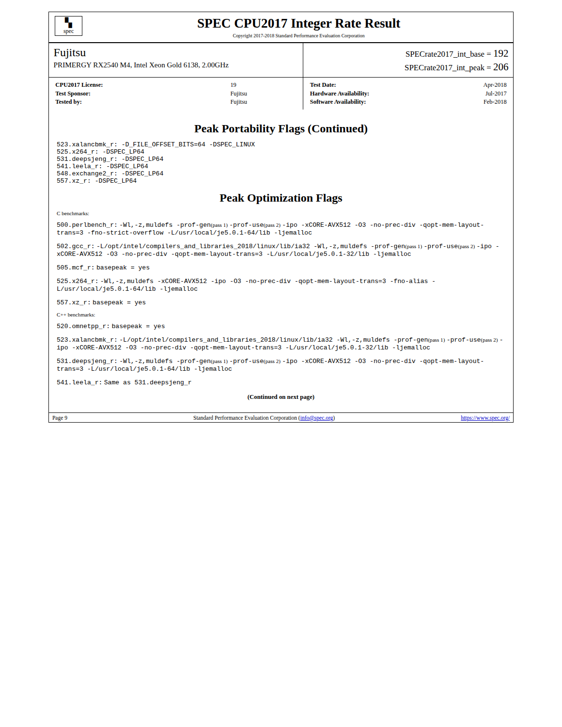▚
spec
SPEC CPU2017 Integer Rate Result
Copyright 2017-2018 Standard Performance Evaluation Corporation
Fujitsu
PRIMERGY RX2540 M4, Intel Xeon Gold 6138, 2.00GHz
SPECrate2017_int_base = 192
SPECrate2017_int_peak = 206
| CPU2017 License: | 19 |
| Test Sponsor: | Fujitsu |
| Tested by: | Fujitsu |
| Test Date: | Apr-2018 |
| Hardware Availability: | Jul-2017 |
| Software Availability: | Feb-2018 |
Peak Portability Flags (Continued)
523.xalancbmk_r: -D_FILE_OFFSET_BITS=64 -DSPEC_LINUX
525.x264_r: -DSPEC_LP64
531.deepsjeng_r: -DSPEC_LP64
541.leela_r: -DSPEC_LP64
548.exchange2_r: -DSPEC_LP64
557.xz_r: -DSPEC_LP64
Peak Optimization Flags
C benchmarks:
500.perlbench_r: -Wl,-z,muldefs -prof-gen(pass 1) -prof-use(pass 2) -ipo -xCORE-AVX512 -O3 -no-prec-div -qopt-mem-layout-trans=3 -fno-strict-overflow -L/usr/local/je5.0.1-64/lib -ljemalloc
502.gcc_r: -L/opt/intel/compilers_and_libraries_2018/linux/lib/ia32 -Wl,-z,muldefs -prof-gen(pass 1) -prof-use(pass 2) -ipo -xCORE-AVX512 -O3 -no-prec-div -qopt-mem-layout-trans=3 -L/usr/local/je5.0.1-32/lib -ljemalloc
505.mcf_r: basepeak = yes
525.x264_r: -Wl,-z,muldefs -xCORE-AVX512 -ipo -O3 -no-prec-div -qopt-mem-layout-trans=3 -fno-alias -L/usr/local/je5.0.1-64/lib -ljemalloc
557.xz_r: basepeak = yes
C++ benchmarks:
520.omnetpp_r: basepeak = yes
523.xalancbmk_r: -L/opt/intel/compilers_and_libraries_2018/linux/lib/ia32 -Wl,-z,muldefs -prof-gen(pass 1) -prof-use(pass 2) -ipo -xCORE-AVX512 -O3 -no-prec-div -qopt-mem-layout-trans=3 -L/usr/local/je5.0.1-32/lib -ljemalloc
531.deepsjeng_r: -Wl,-z,muldefs -prof-gen(pass 1) -prof-use(pass 2) -ipo -xCORE-AVX512 -O3 -no-prec-div -qopt-mem-layout-trans=3 -L/usr/local/je5.0.1-64/lib -ljemalloc
541.leela_r: Same as 531.deepsjeng_r
(Continued on next page)
Page 9 Standard Performance Evaluation Corporation (info@spec.org) https://www.spec.org/